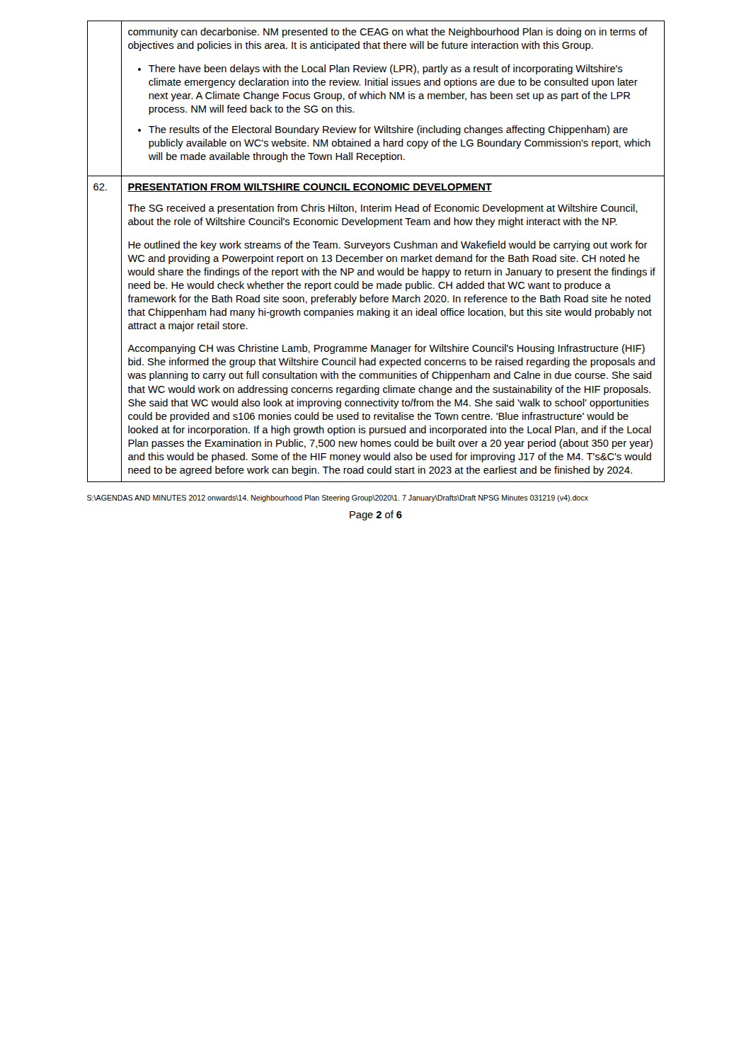| | community can decarbonise. NM presented to the CEAG on what the Neighbourhood Plan is doing on in terms of objectives and policies in this area. It is anticipated that there will be future interaction with this Group. There have been delays with the Local Plan Review (LPR), partly as a result of incorporating Wiltshire's climate emergency declaration into the review. Initial issues and options are due to be consulted upon later next year. A Climate Change Focus Group, of which NM is a member, has been set up as part of the LPR process. NM will feed back to the SG on this. The results of the Electoral Boundary Review for Wiltshire (including changes affecting Chippenham) are publicly available on WC's website. NM obtained a hard copy of the LG Boundary Commission's report, which will be made available through the Town Hall Reception. |
| 62. | PRESENTATION FROM WILTSHIRE COUNCIL ECONOMIC DEVELOPMENT The SG received a presentation from Chris Hilton, Interim Head of Economic Development at Wiltshire Council, about the role of Wiltshire Council's Economic Development Team and how they might interact with the NP. He outlined the key work streams of the Team. Surveyors Cushman and Wakefield would be carrying out work for WC and providing a Powerpoint report on 13 December on market demand for the Bath Road site. CH noted he would share the findings of the report with the NP and would be happy to return in January to present the findings if need be. He would check whether the report could be made public. CH added that WC want to produce a framework for the Bath Road site soon, preferably before March 2020. In reference to the Bath Road site he noted that Chippenham had many hi-growth companies making it an ideal office location, but this site would probably not attract a major retail store. Accompanying CH was Christine Lamb, Programme Manager for Wiltshire Council's Housing Infrastructure (HIF) bid. She informed the group that Wiltshire Council had expected concerns to be raised regarding the proposals and was planning to carry out full consultation with the communities of Chippenham and Calne in due course. She said that WC would work on addressing concerns regarding climate change and the sustainability of the HIF proposals. She said that WC would also look at improving connectivity to/from the M4. She said 'walk to school' opportunities could be provided and s106 monies could be used to revitalise the Town centre. 'Blue infrastructure' would be looked at for incorporation. If a high growth option is pursued and incorporated into the Local Plan, and if the Local Plan passes the Examination in Public, 7,500 new homes could be built over a 20 year period (about 350 per year) and this would be phased. Some of the HIF money would also be used for improving J17 of the M4. T's&C's would need to be agreed before work can begin. The road could start in 2023 at the earliest and be finished by 2024. |
S:\AGENDAS AND MINUTES 2012 onwards\14. Neighbourhood Plan Steering Group\2020\1. 7 January\Drafts\Draft NPSG Minutes 031219 (v4).docx
Page 2 of 6